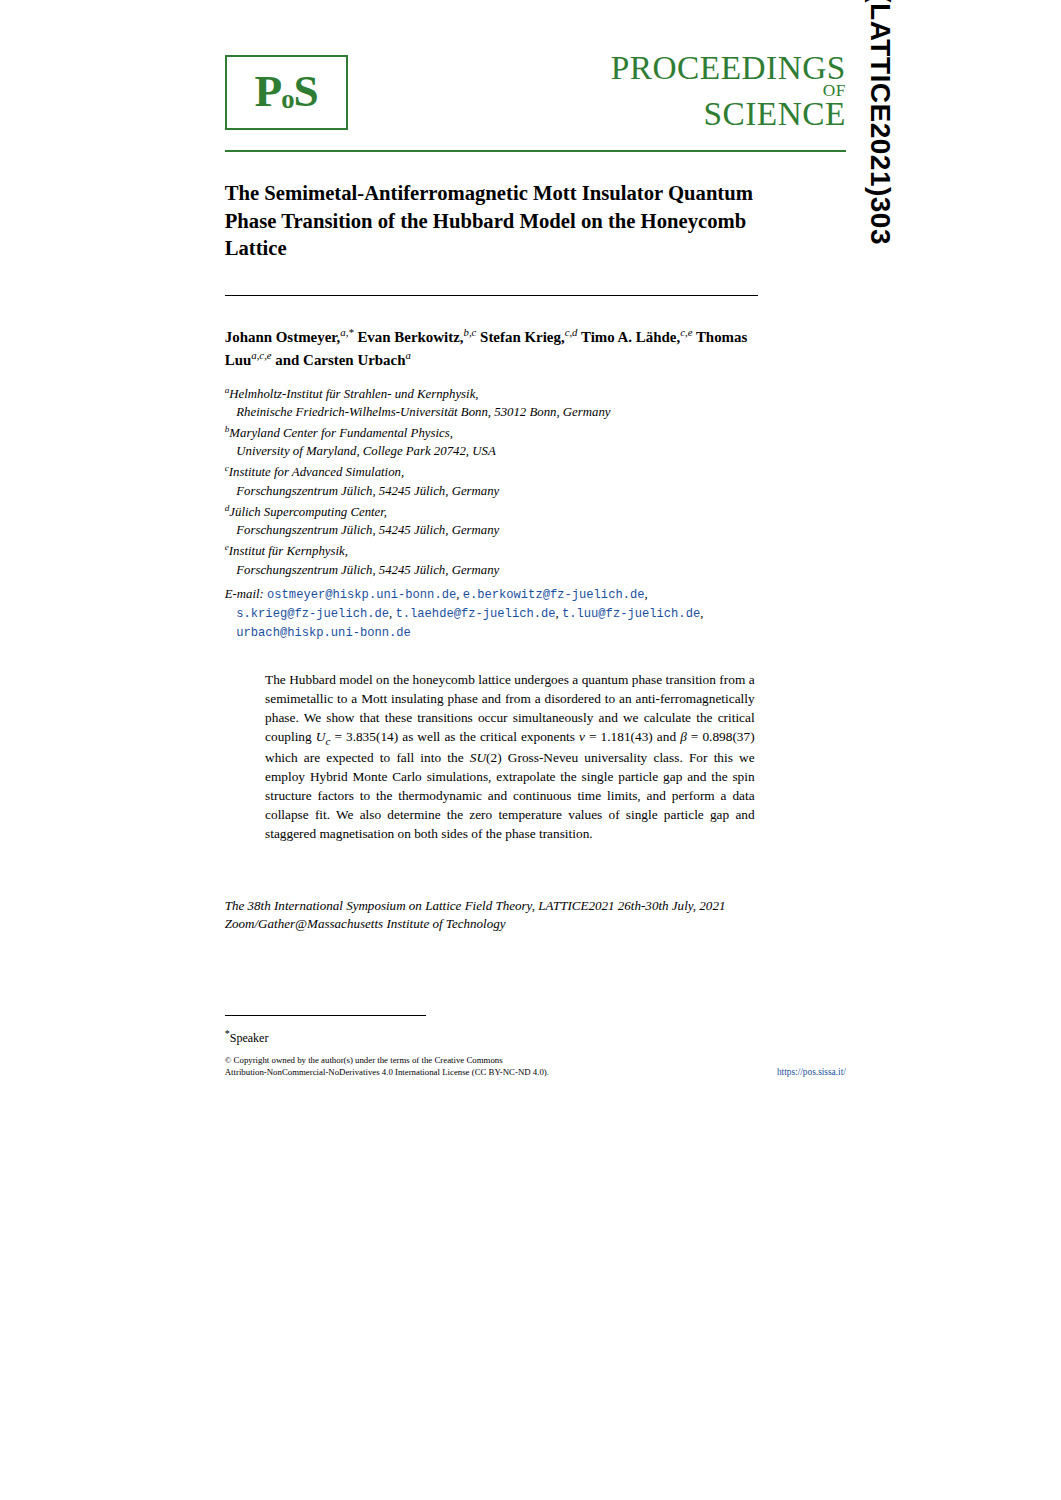PoS
PROCEEDINGS
OF
SCIENCE
The Semimetal-Antiferromagnetic Mott Insulator Quantum Phase Transition of the Hubbard Model on the Honeycomb Lattice
Johann Ostmeyer,a,* Evan Berkowitz,b,c Stefan Krieg,c,d Timo A. Lähde,c,e Thomas Luua,c,e and Carsten Urbacha
a Helmholtz-Institut für Strahlen- und Kernphysik,
Rheinische Friedrich-Wilhelms-Universität Bonn, 53012 Bonn, Germany
b Maryland Center for Fundamental Physics,
University of Maryland, College Park 20742, USA
c Institute for Advanced Simulation,
Forschungszentrum Jülich, 54245 Jülich, Germany
d Jülich Supercomputing Center,
Forschungszentrum Jülich, 54245 Jülich, Germany
e Institut für Kernphysik,
Forschungszentrum Jülich, 54245 Jülich, Germany
E-mail: ostmeyer@hiskp.uni-bonn.de, e.berkowitz@fz-juelich.de,
s.krieg@fz-juelich.de, t.laehde@fz-juelich.de, t.luu@fz-juelich.de,
urbach@hiskp.uni-bonn.de
The Hubbard model on the honeycomb lattice undergoes a quantum phase transition from a semimetallic to a Mott insulating phase and from a disordered to an anti-ferromagnetically phase. We show that these transitions occur simultaneously and we calculate the critical coupling Uc = 3.835(14) as well as the critical exponents ν = 1.181(43) and β = 0.898(37) which are expected to fall into the SU(2) Gross-Neveu universality class. For this we employ Hybrid Monte Carlo simulations, extrapolate the single particle gap and the spin structure factors to the thermodynamic and continuous time limits, and perform a data collapse fit. We also determine the zero temperature values of single particle gap and staggered magnetisation on both sides of the phase transition.
The 38th International Symposium on Lattice Field Theory, LATTICE2021 26th-30th July, 2021
Zoom/Gather@Massachusetts Institute of Technology
*Speaker
© Copyright owned by the author(s) under the terms of the Creative Commons
Attribution-NonCommercial-NoDerivatives 4.0 International License (CC BY-NC-ND 4.0). https://pos.sissa.it/
PoS(LATTICE2021)303